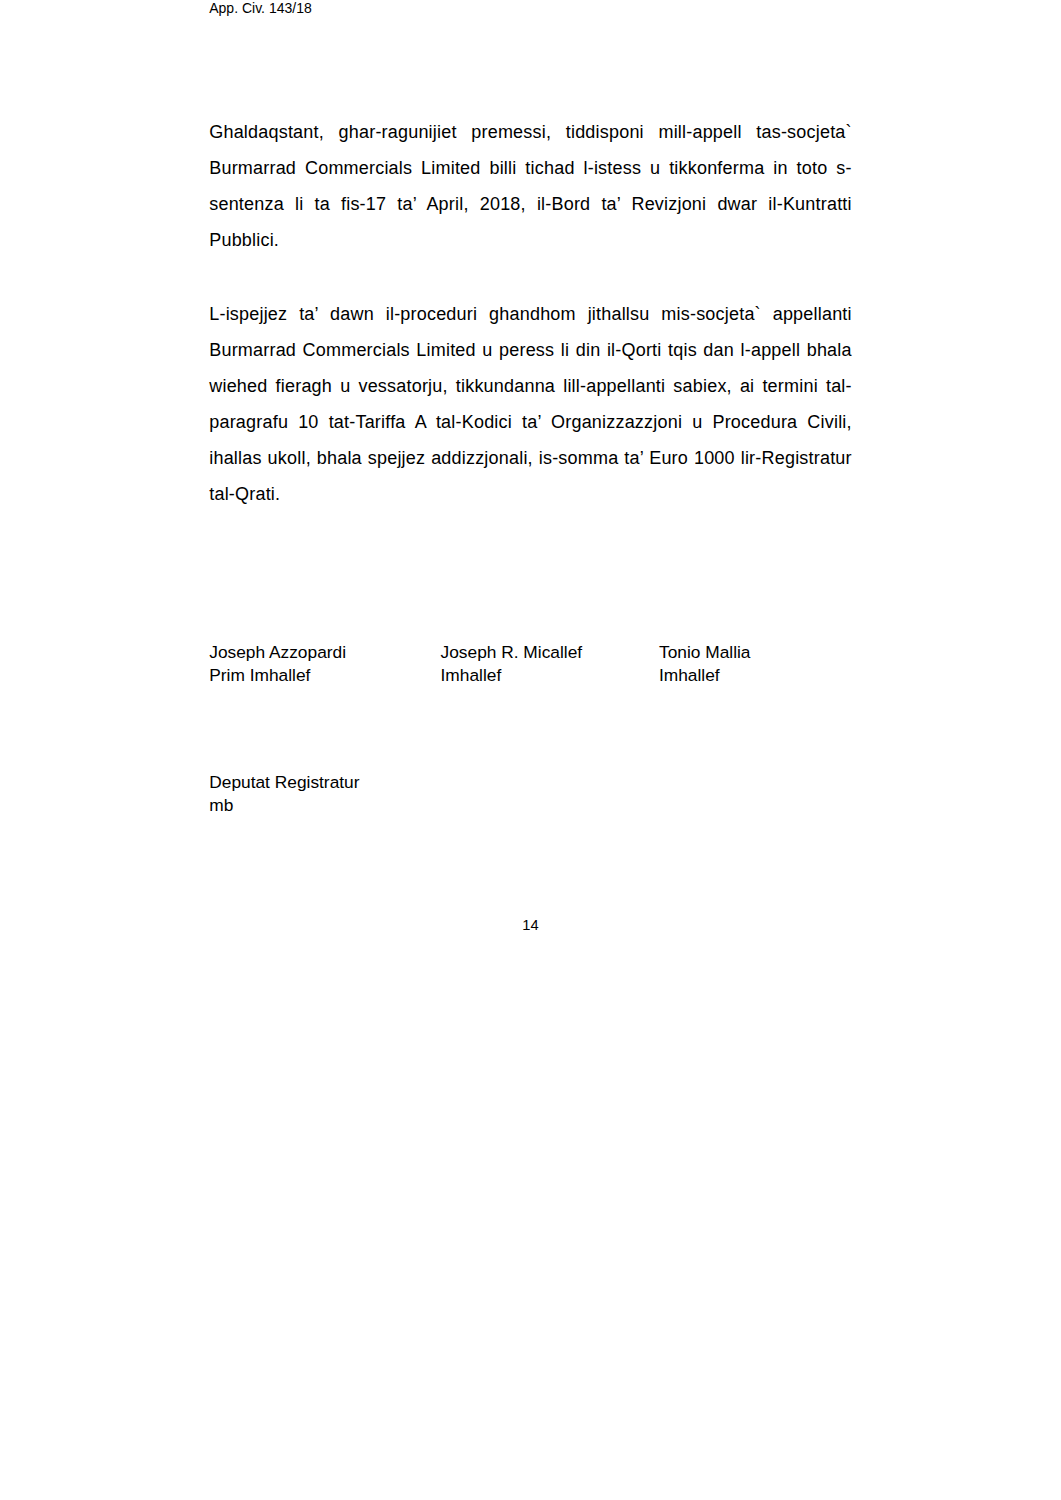App. Civ. 143/18
Ghaldaqstant, ghar-ragunijiet premessi, tiddisponi mill-appell tas-socjeta` Burmarrad Commercials Limited billi tichad l-istess u tikkonferma in toto s-sentenza li ta fis-17 ta’ April, 2018, il-Bord ta’ Revizjoni dwar il-Kuntratti Pubblici.
L-ispejjez ta’ dawn il-proceduri ghandhom jithallsu mis-socjeta` appellanti Burmarrad Commercials Limited u peress li din il-Qorti tqis dan l-appell bhala wiehed fieragh u vessatorju, tikkundanna lill-appellanti sabiex, ai termini tal-paragrafu 10 tat-Tariffa A tal-Kodici ta’ Organizzazzjoni u Procedura Civili, ihallas ukoll, bhala spejjez addizzjonali, is-somma ta’ Euro 1000 lir-Registratur tal-Qrati.
| Joseph Azzopardi Prim Imhallef | Joseph R. Micallef Imhallef | Tonio Mallia Imhallef |
Deputat Registratur
mb
14